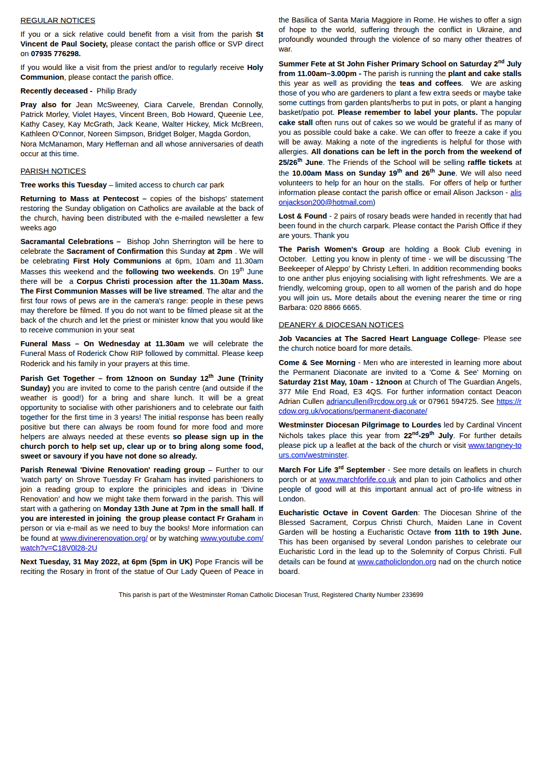REGULAR NOTICES
If you or a sick relative could benefit from a visit from the parish St Vincent de Paul Society, please contact the parish office or SVP direct on 07935 776298.
If you would like a visit from the priest and/or to regularly receive Holy Communion, please contact the parish office.
Recently deceased - Philip Brady
Pray also for Jean McSweeney, Ciara Carvele, Brendan Connolly, Patrick Morley, Violet Hayes, Vincent Breen, Bob Howard, Queenie Lee, Kathy Casey, Kay McGrath, Jack Keane, Walter Hickey, Mick McBreen, Kathleen O'Connor, Noreen Simpson, Bridget Bolger, Magda Gordon,
Nora McManamon, Mary Heffernan and all whose anniversaries of death occur at this time.
PARISH NOTICES
Tree works this Tuesday – limited access to church car park
Returning to Mass at Pentecost – copies of the bishops' statement restoring the Sunday obligation on Catholics are available at the back of the church, having been distributed with the e-mailed newsletter a few weeks ago
Sacramantal Celebrations – Bishop John Sherrington will be here to celebrate the Sacrament of Confirmation this Sunday at 2pm . We will be celebrating First Holy Communions at 6pm, 10am and 11.30am Masses this weekend and the following two weekends. On 19th June there will be a Corpus Christi procession after the 11.30am Mass. The First Communion Masses will be live streamed. The altar and the first four rows of pews are in the camera's range: people in these pews may therefore be filmed. If you do not want to be filmed please sit at the back of the church and let the priest or minister know that you would like to receive communion in your seat
Funeral Mass – On Wednesday at 11.30am we will celebrate the Funeral Mass of Roderick Chow RIP followed by committal. Please keep Roderick and his family in your prayers at this time.
Parish Get Together – from 12noon on Sunday 12th June (Trinity Sunday) you are invited to come to the parish centre (and outside if the weather is good!) for a bring and share lunch. It will be a great opportunity to socialise with other parishioners and to celebrate our faith together for the first time in 3 years! The initial response has been really positive but there can always be room found for more food and more helpers are always needed at these events so please sign up in the church porch to help set up, clear up or to bring along some food, sweet or savoury if you have not done so already.
Parish Renewal 'Divine Renovation' reading group – Further to our 'watch party' on Shrove Tuesday Fr Graham has invited parishioners to join a reading group to explore the priniciples and ideas in 'Divine Renovation' and how we might take them forward in the parish. This will start with a gathering on Monday 13th June at 7pm in the small hall. If you are interested in joining the group please contact Fr Graham in person or via e-mail as we need to buy the books! More information can be found at www.divinerenovation.org/ or by watching www.youtube.com/watch?v=C18V0l28-2U
Next Tuesday, 31 May 2022, at 6pm (5pm in UK) Pope Francis will be reciting the Rosary in front of the statue of Our Lady Queen of Peace in the Basilica of Santa Maria Maggiore in Rome. He wishes to offer a sign of hope to the world, suffering through the conflict in Ukraine, and profoundly wounded through the violence of so many other theatres of war.
Summer Fete at St John Fisher Primary School on Saturday 2nd July from 11.00am–3.00pm - The parish is running the plant and cake stalls this year as well as providing the teas and coffees. We are asking those of you who are gardeners to plant a few extra seeds or maybe take some cuttings from garden plants/herbs to put in pots, or plant a hanging basket/patio pot. Please remember to label your plants. The popular cake stall often runs out of cakes so we would be grateful if as many of you as possible could bake a cake. We can offer to freeze a cake if you will be away. Making a note of the ingredients is helpful for those with allergies. All donations can be left in the porch from the weekend of 25/26th June. The Friends of the School will be selling raffle tickets at the 10.00am Mass on Sunday 19th and 26th June. We will also need volunteers to help for an hour on the stalls. For offers of help or further information please contact the parish office or email Alison Jackson - alisonjackson200@hotmail.com)
Lost & Found - 2 pairs of rosary beads were handed in recently that had been found in the church carpark. Please contact the Parish Office if they are yours. Thank you
The Parish Women's Group are holding a Book Club evening in October. Letting you know in plenty of time - we will be discussing 'The Beekeeper of Aleppo' by Christy Lefteri. In addition recommending books to one anther plus enjoying socialising with light refreshments. We are a friendly, welcoming group, open to all women of the parish and do hope you will join us. More details about the evening nearer the time or ring Barbara: 020 8866 6665.
DEANERY & DIOCESAN NOTICES
Job Vacancies at The Sacred Heart Language College- Please see the church notice board for more details.
Come & See Morning - Men who are interested in learning more about the Permanent Diaconate are invited to a 'Come & See' Morning on Saturday 21st May, 10am - 12noon at Church of The Guardian Angels, 377 Mile End Road, E3 4QS. For further information contact Deacon Adrian Cullen adriancullen@rcdow.org.uk or 07961 594725. See https://rcdow.org.uk/vocations/permanent-diaconate/
Westminster Diocesan Pilgrimage to Lourdes led by Cardinal Vincent Nichols takes place this year from 22nd-29th July. For further details please pick up a leaflet at the back of the church or visit www.tangney-tours.com/westminster.
March For Life 3rd September - See more details on leaflets in church porch or at www.marchforlife.co.uk and plan to join Catholics and other people of good will at this important annual act of pro-life witness in London.
Eucharistic Octave in Covent Garden: The Diocesan Shrine of the Blessed Sacrament, Corpus Christi Church, Maiden Lane in Covent Garden will be hosting a Eucharistic Octave from 11th to 19th June. This has been organised by several London parishes to celebrate our Eucharistic Lord in the lead up to the Solemnity of Corpus Christi. Full details can be found at www.catholiclondon.org nad on the church notice board.
This parish is part of the Westminster Roman Catholic Diocesan Trust, Registered Charity Number 233699